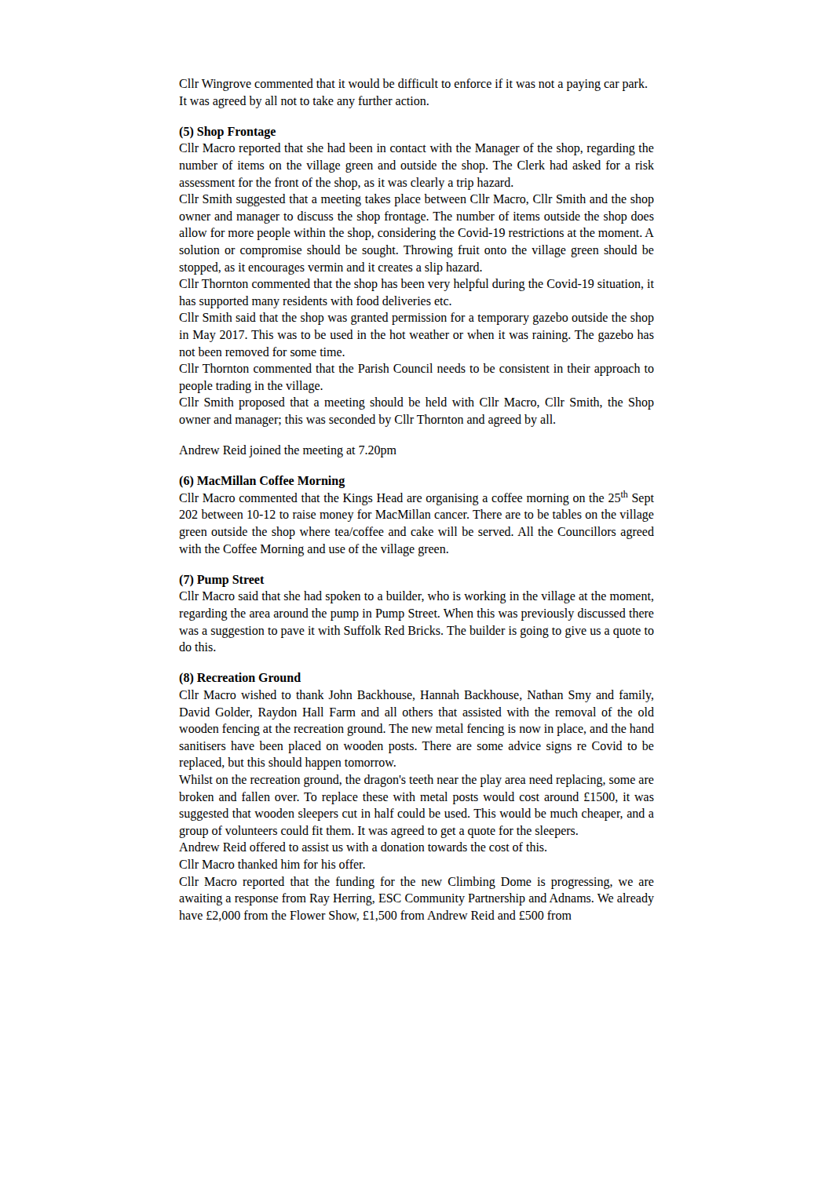Cllr Wingrove commented that it would be difficult to enforce if it was not a paying car park.
It was agreed by all not to take any further action.
(5) Shop Frontage
Cllr Macro reported that she had been in contact with the Manager of the shop, regarding the number of items on the village green and outside the shop. The Clerk had asked for a risk assessment for the front of the shop, as it was clearly a trip hazard.
Cllr Smith suggested that a meeting takes place between Cllr Macro, Cllr Smith and the shop owner and manager to discuss the shop frontage. The number of items outside the shop does allow for more people within the shop, considering the Covid-19 restrictions at the moment. A solution or compromise should be sought. Throwing fruit onto the village green should be stopped, as it encourages vermin and it creates a slip hazard.
Cllr Thornton commented that the shop has been very helpful during the Covid-19 situation, it has supported many residents with food deliveries etc.
Cllr Smith said that the shop was granted permission for a temporary gazebo outside the shop in May 2017. This was to be used in the hot weather or when it was raining. The gazebo has not been removed for some time.
Cllr Thornton commented that the Parish Council needs to be consistent in their approach to people trading in the village.
Cllr Smith proposed that a meeting should be held with Cllr Macro, Cllr Smith, the Shop owner and manager; this was seconded by Cllr Thornton and agreed by all.
Andrew Reid joined the meeting at 7.20pm
(6) MacMillan Coffee Morning
Cllr Macro commented that the Kings Head are organising a coffee morning on the 25th Sept 202 between 10-12 to raise money for MacMillan cancer. There are to be tables on the village green outside the shop where tea/coffee and cake will be served. All the Councillors agreed with the Coffee Morning and use of the village green.
(7) Pump Street
Cllr Macro said that she had spoken to a builder, who is working in the village at the moment, regarding the area around the pump in Pump Street. When this was previously discussed there was a suggestion to pave it with Suffolk Red Bricks. The builder is going to give us a quote to do this.
(8) Recreation Ground
Cllr Macro wished to thank John Backhouse, Hannah Backhouse, Nathan Smy and family, David Golder, Raydon Hall Farm and all others that assisted with the removal of the old wooden fencing at the recreation ground. The new metal fencing is now in place, and the hand sanitisers have been placed on wooden posts. There are some advice signs re Covid to be replaced, but this should happen tomorrow.
Whilst on the recreation ground, the dragon's teeth near the play area need replacing, some are broken and fallen over. To replace these with metal posts would cost around £1500, it was suggested that wooden sleepers cut in half could be used. This would be much cheaper, and a group of volunteers could fit them. It was agreed to get a quote for the sleepers.
Andrew Reid offered to assist us with a donation towards the cost of this.
Cllr Macro thanked him for his offer.
Cllr Macro reported that the funding for the new Climbing Dome is progressing, we are awaiting a response from Ray Herring, ESC Community Partnership and Adnams. We already have £2,000 from the Flower Show, £1,500 from Andrew Reid and £500 from